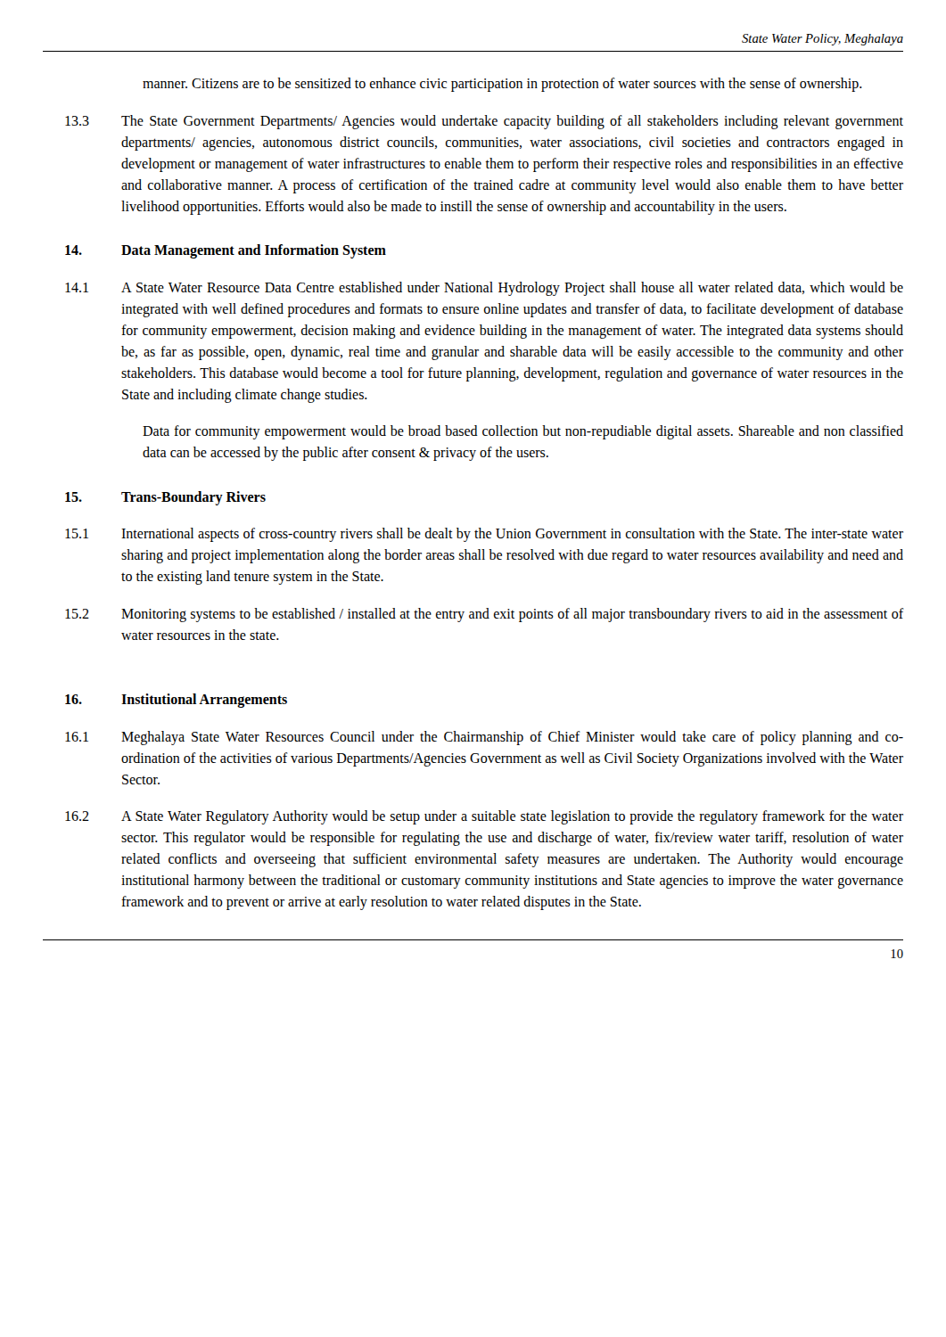State Water Policy, Meghalaya
manner. Citizens are to be sensitized to enhance civic participation in protection of water sources with the sense of ownership.
13.3
The State Government Departments/ Agencies would undertake capacity building of all stakeholders including relevant government departments/ agencies, autonomous district councils, communities, water associations, civil societies and contractors engaged in development or management of water infrastructures to enable them to perform their respective roles and responsibilities in an effective and collaborative manner. A process of certification of the trained cadre at community level would also enable them to have better livelihood opportunities. Efforts would also be made to instill the sense of ownership and accountability in the users.
14.
Data Management and Information System
14.1
A State Water Resource Data Centre established under National Hydrology Project shall house all water related data, which would be integrated with well defined procedures and formats to ensure online updates and transfer of data, to facilitate development of database for community empowerment, decision making and evidence building in the management of water. The integrated data systems should be, as far as possible, open, dynamic, real time and granular and sharable data will be easily accessible to the community and other stakeholders. This database would become a tool for future planning, development, regulation and governance of water resources in the State and including climate change studies.
Data for community empowerment would be broad based collection but non-repudiable digital assets. Shareable and non classified data can be accessed by the public after consent & privacy of the users.
15.
Trans-Boundary Rivers
15.1
International aspects of cross-country rivers shall be dealt by the Union Government in consultation with the State. The inter-state water sharing and project implementation along the border areas shall be resolved with due regard to water resources availability and need and to the existing land tenure system in the State.
15.2
Monitoring systems to be established / installed at the entry and exit points of all major transboundary rivers to aid in the assessment of water resources in the state.
16.
Institutional Arrangements
16.1
Meghalaya State Water Resources Council under the Chairmanship of Chief Minister would take care of policy planning and co-ordination of the activities of various Departments/Agencies Government as well as Civil Society Organizations involved with the Water Sector.
16.2
A State Water Regulatory Authority would be setup under a suitable state legislation to provide the regulatory framework for the water sector. This regulator would be responsible for regulating the use and discharge of water, fix/review water tariff, resolution of water related conflicts and overseeing that sufficient environmental safety measures are undertaken. The Authority would encourage institutional harmony between the traditional or customary community institutions and State agencies to improve the water governance framework and to prevent or arrive at early resolution to water related disputes in the State.
10